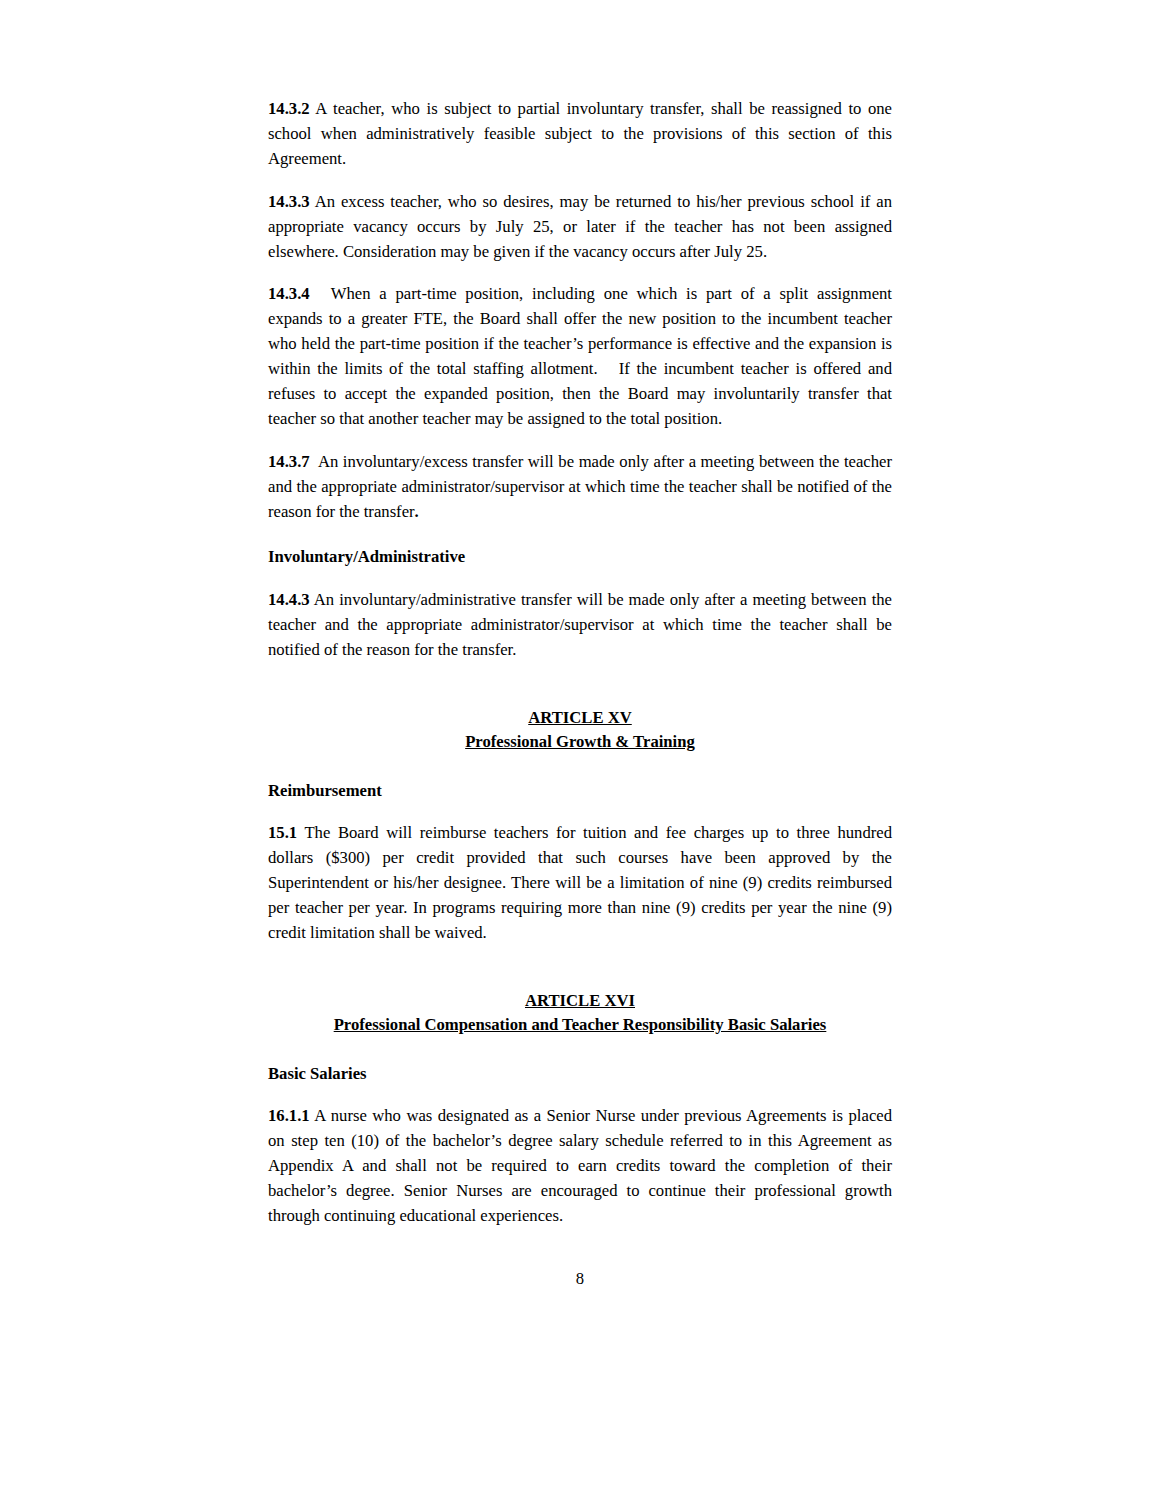14.3.2 A teacher, who is subject to partial involuntary transfer, shall be reassigned to one school when administratively feasible subject to the provisions of this section of this Agreement.
14.3.3 An excess teacher, who so desires, may be returned to his/her previous school if an appropriate vacancy occurs by July 25, or later if the teacher has not been assigned elsewhere. Consideration may be given if the vacancy occurs after July 25.
14.3.4 When a part-time position, including one which is part of a split assignment expands to a greater FTE, the Board shall offer the new position to the incumbent teacher who held the part-time position if the teacher’s performance is effective and the expansion is within the limits of the total staffing allotment. If the incumbent teacher is offered and refuses to accept the expanded position, then the Board may involuntarily transfer that teacher so that another teacher may be assigned to the total position.
14.3.7 An involuntary/excess transfer will be made only after a meeting between the teacher and the appropriate administrator/supervisor at which time the teacher shall be notified of the reason for the transfer.
Involuntary/Administrative
14.4.3 An involuntary/administrative transfer will be made only after a meeting between the teacher and the appropriate administrator/supervisor at which time the teacher shall be notified of the reason for the transfer.
ARTICLE XV Professional Growth & Training
Reimbursement
15.1 The Board will reimburse teachers for tuition and fee charges up to three hundred dollars ($300) per credit provided that such courses have been approved by the Superintendent or his/her designee. There will be a limitation of nine (9) credits reimbursed per teacher per year. In programs requiring more than nine (9) credits per year the nine (9) credit limitation shall be waived.
ARTICLE XVI Professional Compensation and Teacher Responsibility Basic Salaries
Basic Salaries
16.1.1 A nurse who was designated as a Senior Nurse under previous Agreements is placed on step ten (10) of the bachelor’s degree salary schedule referred to in this Agreement as Appendix A and shall not be required to earn credits toward the completion of their bachelor’s degree. Senior Nurses are encouraged to continue their professional growth through continuing educational experiences.
8